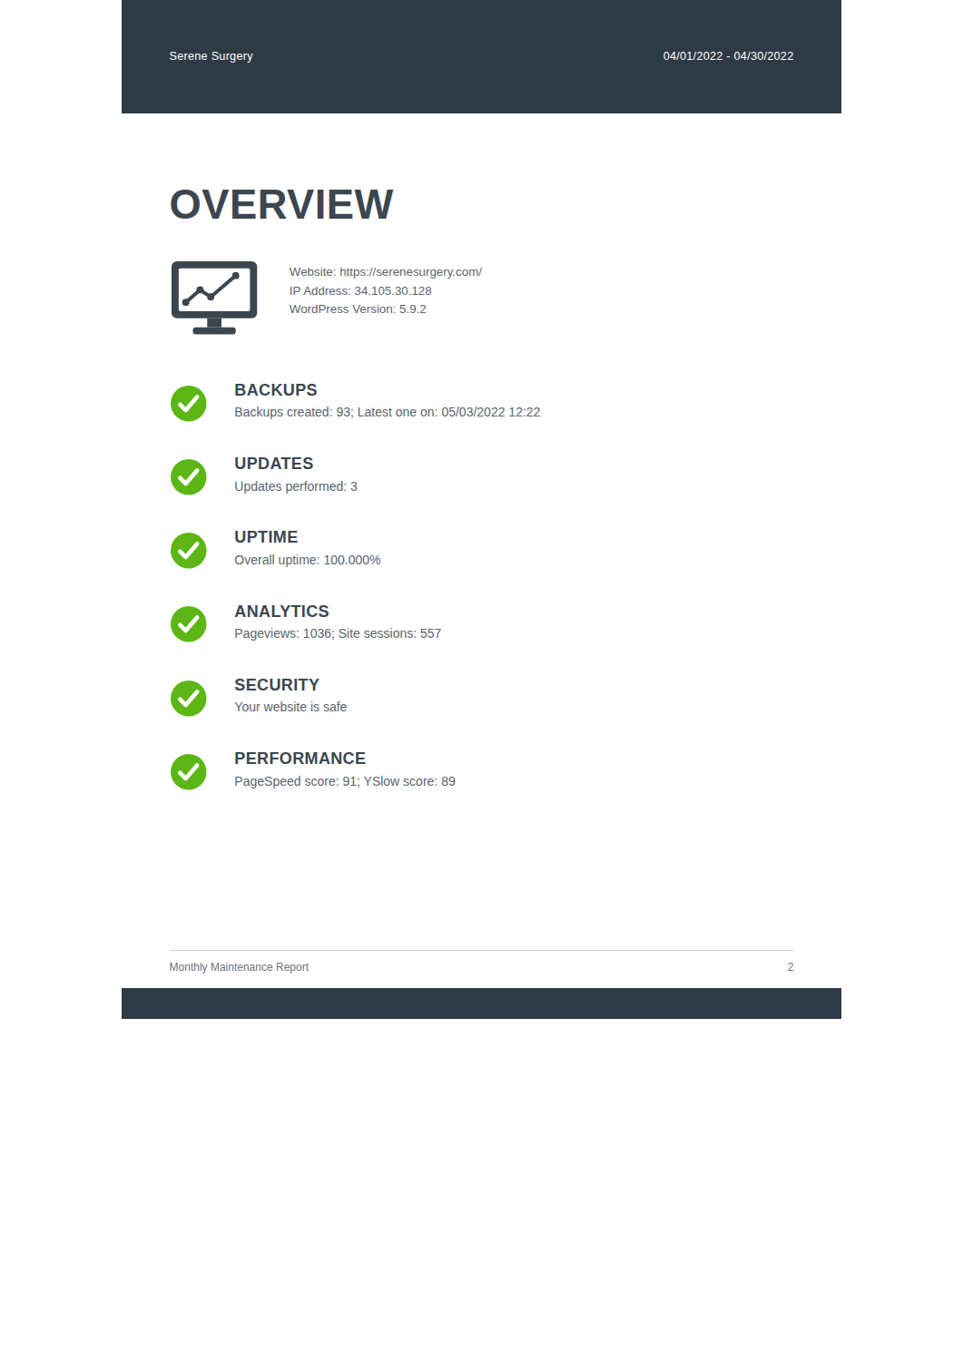Serene Surgery 04/01/2022 - 04/30/2022
OVERVIEW
Website: https://serenesurgery.com/
IP Address: 34.105.30.128
WordPress Version: 5.9.2
BACKUPS
Backups created: 93; Latest one on: 05/03/2022 12:22
UPDATES
Updates performed: 3
UPTIME
Overall uptime: 100.000%
ANALYTICS
Pageviews: 1036; Site sessions: 557
SECURITY
Your website is safe
PERFORMANCE
PageSpeed score: 91; YSlow score: 89
Monthly Maintenance Report 2